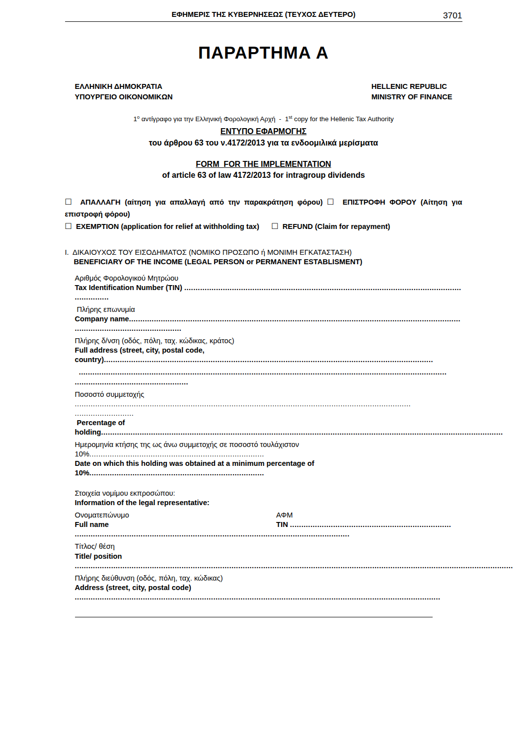ΕΦΗΜΕΡΙΣ ΤΗΣ ΚΥΒΕΡΝΗΣΕΩΣ (ΤΕΥΧΟΣ ΔΕΥΤΕΡΟ) 3701
ΠΑΡΑΡΤΗΜΑ Α
ΕΛΛΗΝΙΚΗ ΔΗΜΟΚΡΑΤΙΑ
ΥΠΟΥΡΓΕΙΟ ΟΙΚΟΝΟΜΙΚΩΝ
HELLENIC REPUBLIC
MINISTRY OF FINANCE
1ο αντίγραφο για την Ελληνική Φορολογική Αρχή - 1st copy for the Hellenic Tax Authority
ΕΝΤΥΠΟ ΕΦΑΡΜΟΓΗΣ
του άρθρου 63 του ν.4172/2013 για τα ενδοομιλικά μερίσματα
FORM FOR THE IMPLEMENTATION
of article 63 of law 4172/2013 for intragroup dividends
☐ ΑΠΑΛΛΑΓΗ (αίτηση για απαλλαγή από την παρακράτηση φόρου) ☐ ΕΠΙΣΤΡΟΦΗ ΦΟΡΟΥ (Αίτηση για επιστροφή φόρου)
☐ EXEMPTION (application for relief at withholding tax) ☐ REFUND (Claim for repayment)
Ι. ΔΙΚΑΙΟΥΧΟΣ ΤΟΥ ΕΙΣΟΔΗΜΑΤΟΣ (ΝΟΜΙΚΟ ΠΡΟΣΩΠΟ ή ΜΟΝΙΜΗ ΕΓΚΑΤΑΣΤΑΣΗ) BENEFICIARY OF THE INCOME (LEGAL PERSON or PERMANENT ESTABLISMENT)
Αριθμός Φορολογικού Μητρώου
Tax Identification Number (TIN) .......................................................................................................................... ...............
Πλήρης επωνυμία
Company name.................................................................................................................................................. ...............................................
Πλήρης δ/νση (οδός, πόλη, ταχ. κώδικας, κράτος)
Full address (street, city, postal code, country).................................................................................................................................................
.................................................................................................................................................................. ..................................................
Ποσοστό συμμετοχής .................................................................................................................................................... ..........................
Percentage of holding.................................................................................................................................................................................
Ημερομηνία κτήσης της ως άνω συμμετοχής σε ποσοστό τουλάχιστον 10%.............................................................................
Date on which this holding was obtained at a minimum percentage of 10%.............................................................................
Στοιχεία νομίμου εκπροσώπου:
Information of the legal representative:
Ονοματεπώνυμο
ΑΦΜ
Full name .........................................................................................................................
TIN .......................................................................
Τίτλος/ θέση
Title/ position .................................................................................................................................................................................................
Πλήρης διεύθυνση (οδός, πόλη, ταχ. κώδικας)
Address (street, city, postal code) .................................................................................................................................................................